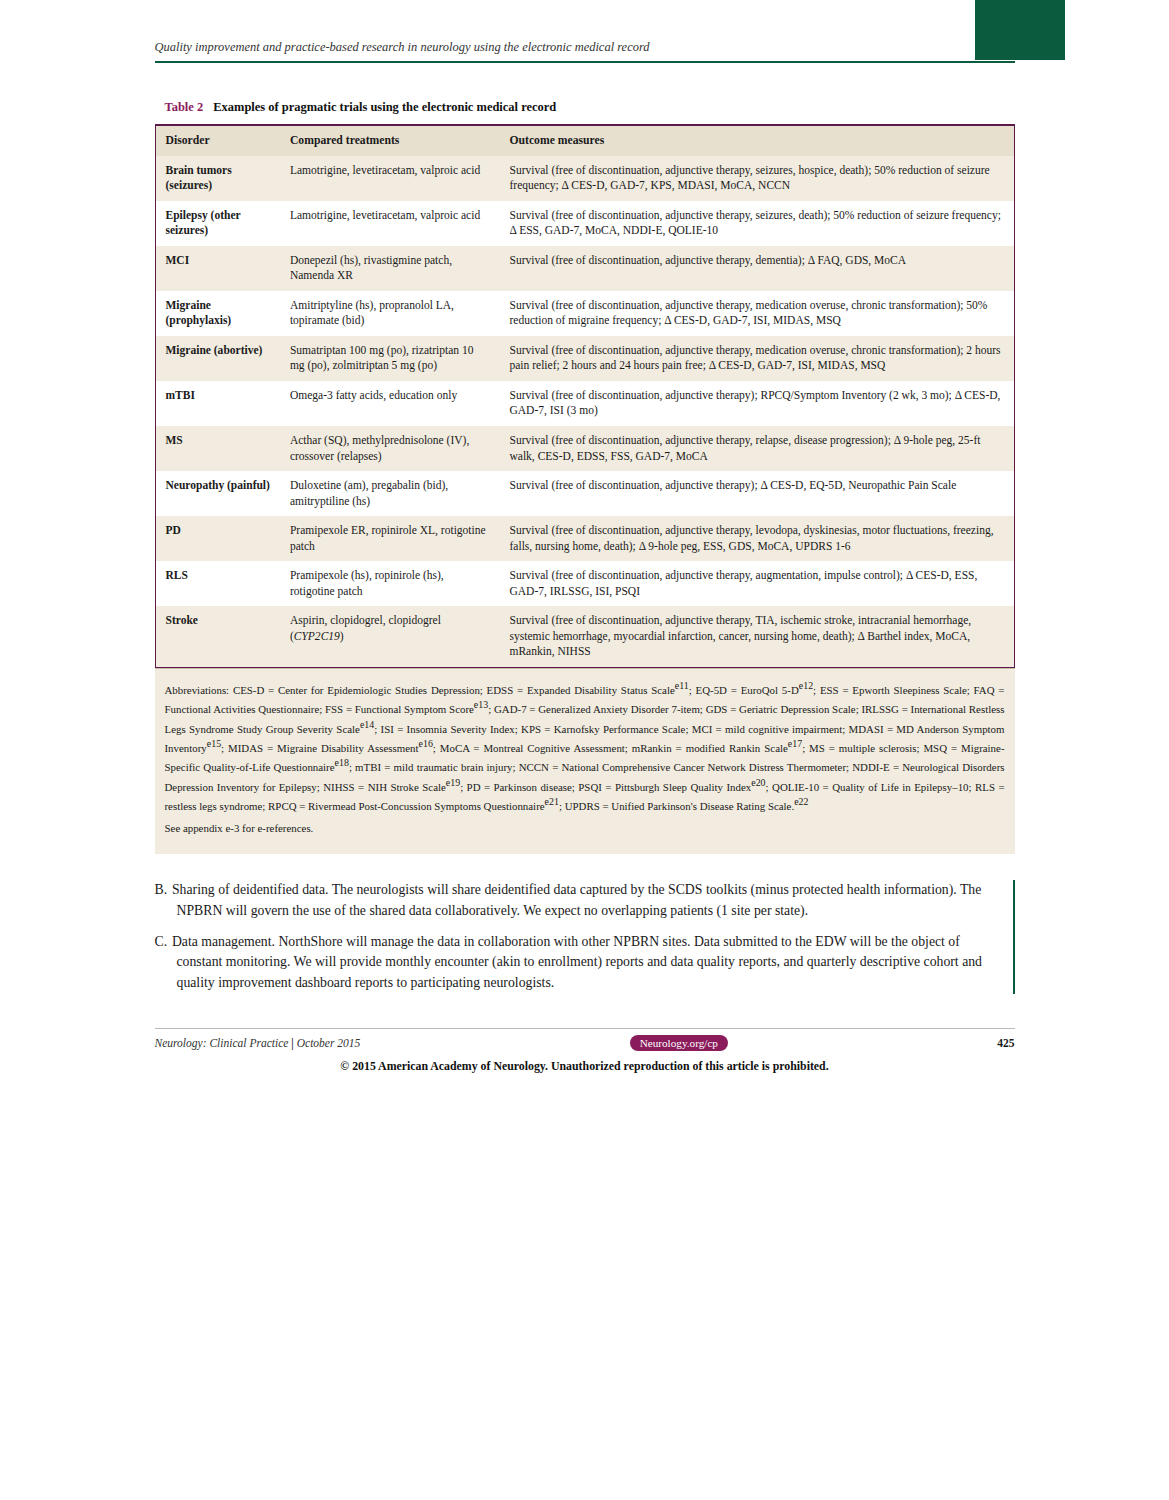Quality improvement and practice-based research in neurology using the electronic medical record
Table 2 Examples of pragmatic trials using the electronic medical record
| Disorder | Compared treatments | Outcome measures |
| --- | --- | --- |
| Brain tumors (seizures) | Lamotrigine, levetiracetam, valproic acid | Survival (free of discontinuation, adjunctive therapy, seizures, hospice, death); 50% reduction of seizure frequency; Δ CES-D, GAD-7, KPS, MDASI, MoCA, NCCN |
| Epilepsy (other seizures) | Lamotrigine, levetiracetam, valproic acid | Survival (free of discontinuation, adjunctive therapy, seizures, death); 50% reduction of seizure frequency; Δ ESS, GAD-7, MoCA, NDDI-E, QOLIE-10 |
| MCI | Donepezil (hs), rivastigmine patch, Namenda XR | Survival (free of discontinuation, adjunctive therapy, dementia); Δ FAQ, GDS, MoCA |
| Migraine (prophylaxis) | Amitriptyline (hs), propranolol LA, topiramate (bid) | Survival (free of discontinuation, adjunctive therapy, medication overuse, chronic transformation); 50% reduction of migraine frequency; Δ CES-D, GAD-7, ISI, MIDAS, MSQ |
| Migraine (abortive) | Sumatriptan 100 mg (po), rizatriptan 10 mg (po), zolmitriptan 5 mg (po) | Survival (free of discontinuation, adjunctive therapy, medication overuse, chronic transformation); 2 hours pain relief; 2 hours and 24 hours pain free; Δ CES-D, GAD-7, ISI, MIDAS, MSQ |
| mTBI | Omega-3 fatty acids, education only | Survival (free of discontinuation, adjunctive therapy); RPCQ/Symptom Inventory (2 wk, 3 mo); Δ CES-D, GAD-7, ISI (3 mo) |
| MS | Acthar (SQ), methylprednisolone (IV), crossover (relapses) | Survival (free of discontinuation, adjunctive therapy, relapse, disease progression); Δ 9-hole peg, 25-ft walk, CES-D, EDSS, FSS, GAD-7, MoCA |
| Neuropathy (painful) | Duloxetine (am), pregabalin (bid), amitryptiline (hs) | Survival (free of discontinuation, adjunctive therapy); Δ CES-D, EQ-5D, Neuropathic Pain Scale |
| PD | Pramipexole ER, ropinirole XL, rotigotine patch | Survival (free of discontinuation, adjunctive therapy, levodopa, dyskinesias, motor fluctuations, freezing, falls, nursing home, death); Δ 9-hole peg, ESS, GDS, MoCA, UPDRS 1-6 |
| RLS | Pramipexole (hs), ropinirole (hs), rotigotine patch | Survival (free of discontinuation, adjunctive therapy, augmentation, impulse control); Δ CES-D, ESS, GAD-7, IRLSSG, ISI, PSQI |
| Stroke | Aspirin, clopidogrel, clopidogrel ( CYP2C19 ) | Survival (free of discontinuation, adjunctive therapy, TIA, ischemic stroke, intracranial hemorrhage, systemic hemorrhage, myocardial infarction, cancer, nursing home, death); Δ Barthel index, MoCA, mRankin, NIHSS |
Abbreviations: CES-D = Center for Epidemiologic Studies Depression; EDSS = Expanded Disability Status Scalee11; EQ-5D = EuroQol 5-De12; ESS = Epworth Sleepiness Scale; FAQ = Functional Activities Questionnaire; FSS = Functional Symptom Scoree13; GAD-7 = Generalized Anxiety Disorder 7-item; GDS = Geriatric Depression Scale; IRLSSG = International Restless Legs Syndrome Study Group Severity Scalee14; ISI = Insomnia Severity Index; KPS = Karnofsky Performance Scale; MCI = mild cognitive impairment; MDASI = MD Anderson Symptom Inventorye15; MIDAS = Migraine Disability Assessmente16; MoCA = Montreal Cognitive Assessment; mRankin = modified Rankin Scalee17; MS = multiple sclerosis; MSQ = Migraine-Specific Quality-of-Life Questionnairee18; mTBI = mild traumatic brain injury; NCCN = National Comprehensive Cancer Network Distress Thermometer; NDDI-E = Neurological Disorders Depression Inventory for Epilepsy; NIHSS = NIH Stroke Scalee19; PD = Parkinson disease; PSQI = Pittsburgh Sleep Quality Indexe20; QOLIE-10 = Quality of Life in Epilepsy–10; RLS = restless legs syndrome; RPCQ = Rivermead Post-Concussion Symptoms Questionnairee21; UPDRS = Unified Parkinson's Disease Rating Scale.e22
See appendix e-3 for e-references.
B. Sharing of deidentified data. The neurologists will share deidentified data captured by the SCDS toolkits (minus protected health information). The NPBRN will govern the use of the shared data collaboratively. We expect no overlapping patients (1 site per state).
C. Data management. NorthShore will manage the data in collaboration with other NPBRN sites. Data submitted to the EDW will be the object of constant monitoring. We will provide monthly encounter (akin to enrollment) reports and data quality reports, and quarterly descriptive cohort and quality improvement dashboard reports to participating neurologists.
Neurology: Clinical Practice | October 2015
Neurology.org/cp
425
© 2015 American Academy of Neurology. Unauthorized reproduction of this article is prohibited.